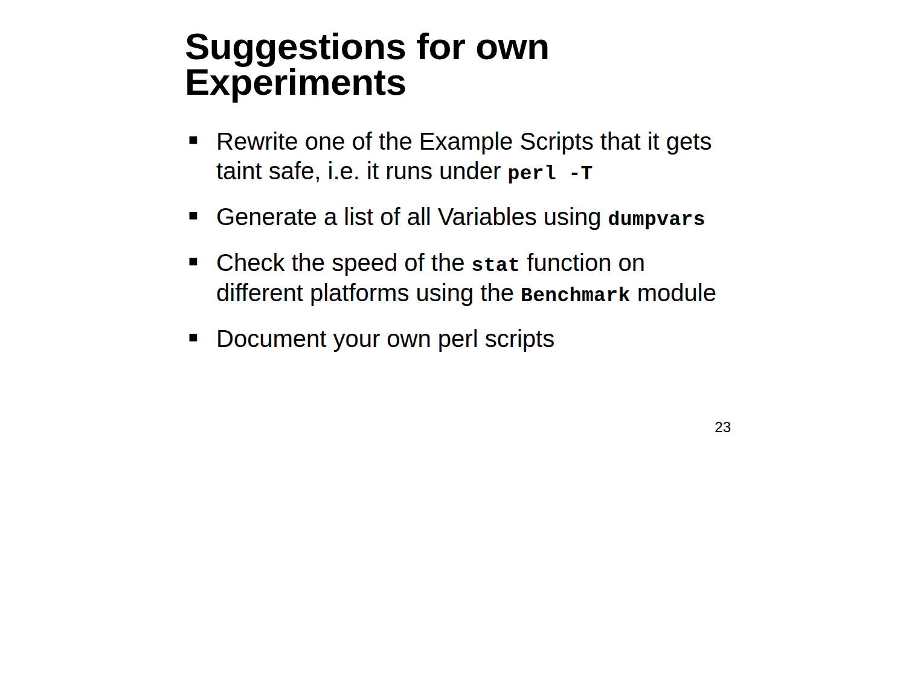Suggestions for own Experiments
Rewrite one of the Example Scripts that it gets taint safe, i.e. it runs under perl -T
Generate a list of all Variables using dumpvars
Check the speed of the stat function on different platforms using the Benchmark module
Document your own perl scripts
23